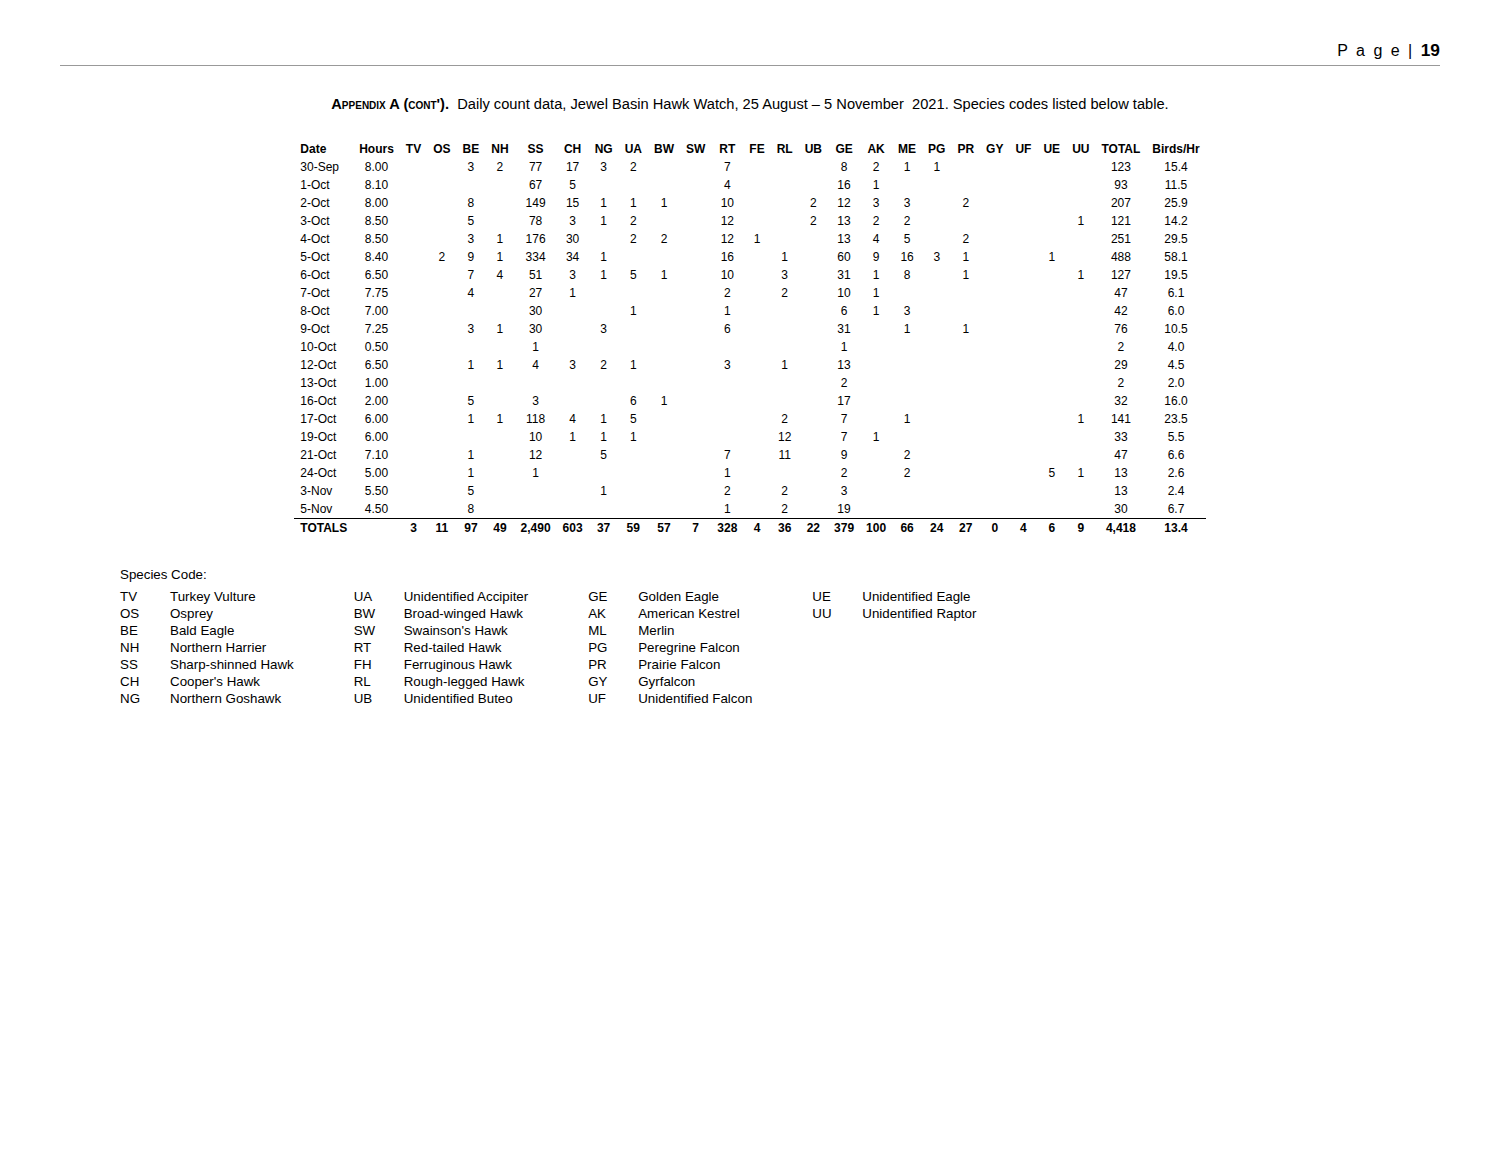P a g e | 19
Appendix A (cont'). Daily count data, Jewel Basin Hawk Watch, 25 August – 5 November 2021. Species codes listed below table.
| Date | Hours | TV | OS | BE | NH | SS | CH | NG | UA | BW | SW | RT | FE | RL | UB | GE | AK | ME | PG | PR | GY | UF | UE | UU | TOTAL | Birds/Hr |
| --- | --- | --- | --- | --- | --- | --- | --- | --- | --- | --- | --- | --- | --- | --- | --- | --- | --- | --- | --- | --- | --- | --- | --- | --- | --- | --- |
| 30-Sep | 8.00 | | | 3 | 2 | 77 | 17 | 3 | 2 | | | 7 | | | | 8 | 2 | 1 | 1 | | | | | | 123 | 15.4 |
| 1-Oct | 8.10 | | | | | 67 | 5 | | | | | 4 | | | | 16 | 1 | | | | | | | | 93 | 11.5 |
| 2-Oct | 8.00 | | | 8 | | 149 | 15 | 1 | 1 | 1 | | 10 | | | 2 | 12 | 3 | 3 | | 2 | | | | | 207 | 25.9 |
| 3-Oct | 8.50 | | | 5 | | 78 | 3 | 1 | 2 | | | 12 | | | 2 | 13 | 2 | 2 | | | | | | 1 | 121 | 14.2 |
| 4-Oct | 8.50 | | | 3 | 1 | 176 | 30 | | 2 | 2 | | 12 | 1 | | | 13 | 4 | 5 | | 2 | | | | | 251 | 29.5 |
| 5-Oct | 8.40 | | 2 | 9 | 1 | 334 | 34 | 1 | | | | 16 | | 1 | | 60 | 9 | 16 | 3 | 1 | | | 1 | | 488 | 58.1 |
| 6-Oct | 6.50 | | | 7 | 4 | 51 | 3 | 1 | 5 | 1 | | 10 | | 3 | | 31 | 1 | 8 | | 1 | | | | 1 | 127 | 19.5 |
| 7-Oct | 7.75 | | | 4 | | 27 | 1 | | | | | 2 | | 2 | | 10 | 1 | | | | | | | | 47 | 6.1 |
| 8-Oct | 7.00 | | | | | 30 | | | 1 | | | 1 | | | | 6 | 1 | 3 | | | | | | | 42 | 6.0 |
| 9-Oct | 7.25 | | | 3 | 1 | 30 | | 3 | | | | 6 | | | | 31 | | 1 | | 1 | | | | | 76 | 10.5 |
| 10-Oct | 0.50 | | | | | 1 | | | | | | | | | | 1 | | | | | | | | | 2 | 4.0 |
| 12-Oct | 6.50 | | | 1 | 1 | 4 | 3 | 2 | 1 | | | 3 | | 1 | | 13 | | | | | | | | | 29 | 4.5 |
| 13-Oct | 1.00 | | | | | | | | | | | | | | | 2 | | | | | | | | | 2 | 2.0 |
| 16-Oct | 2.00 | | | 5 | | 3 | | | 6 | 1 | | | | | | 17 | | | | | | | | | 32 | 16.0 |
| 17-Oct | 6.00 | | | 1 | 1 | 118 | 4 | 1 | 5 | | | | | 2 | | 7 | | 1 | | | | | | 1 | 141 | 23.5 |
| 19-Oct | 6.00 | | | | | 10 | 1 | 1 | 1 | | | | | 12 | | 7 | 1 | | | | | | | | 33 | 5.5 |
| 21-Oct | 7.10 | | | 1 | | 12 | | 5 | | | | 7 | | 11 | | 9 | | 2 | | | | | | | 47 | 6.6 |
| 24-Oct | 5.00 | | | 1 | | 1 | | | | | | 1 | | | | 2 | | 2 | | | | | 5 | 1 | 13 | 2.6 |
| 3-Nov | 5.50 | | | 5 | | | | 1 | | | | 2 | | 2 | | 3 | | | | | | | | | 13 | 2.4 |
| 5-Nov | 4.50 | | | 8 | | | | | | | | 1 | | 2 | | 19 | | | | | | | | | 30 | 6.7 |
| TOTALS | | 3 | 11 | 97 | 49 | 2,490 | 603 | 37 | 59 | 57 | 7 | 328 | 4 | 36 | 22 | 379 | 100 | 66 | 24 | 27 | 0 | 4 | 6 | 9 | 4,418 | 13.4 |
Species Code:
| TV | Turkey Vulture | | UA | Unidentified Accipiter | | GE | Golden Eagle | | UE | Unidentified Eagle |
| OS | Osprey | | BW | Broad-winged Hawk | | AK | American Kestrel | | UU | Unidentified Raptor |
| BE | Bald Eagle | | SW | Swainson's Hawk | | ML | Merlin | | | |
| NH | Northern Harrier | | RT | Red-tailed Hawk | | PG | Peregrine Falcon | | | |
| SS | Sharp-shinned Hawk | | FH | Ferruginous Hawk | | PR | Prairie Falcon | | | |
| CH | Cooper's Hawk | | RL | Rough-legged Hawk | | GY | Gyrfalcon | | | |
| NG | Northern Goshawk | | UB | Unidentified Buteo | | UF | Unidentified Falcon | | | |